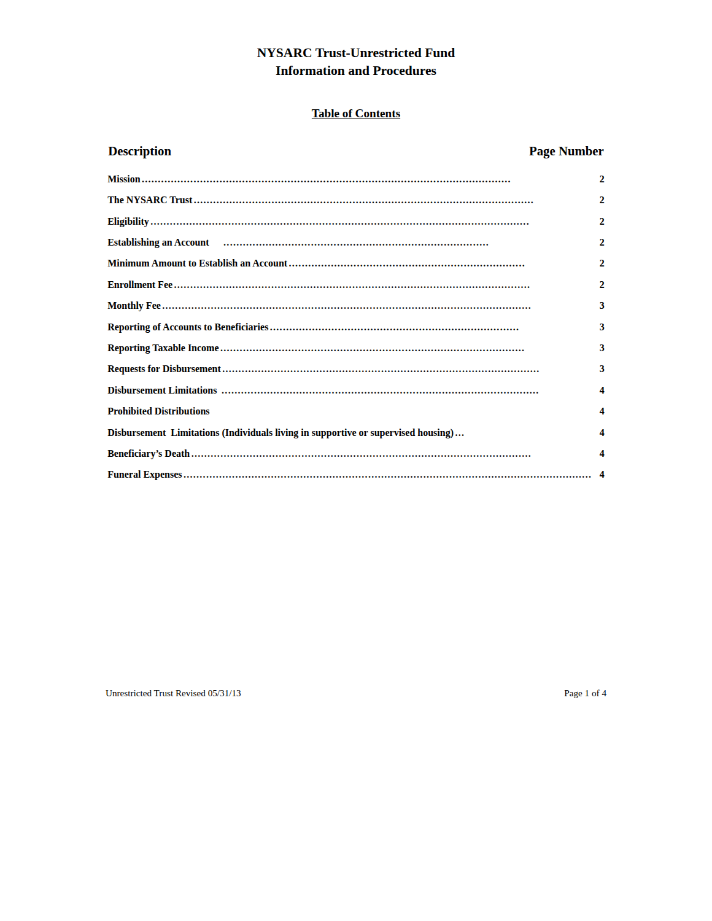NYSARC Trust-Unrestricted Fund
Information and Procedures
Table of Contents
Description Page Number
Mission .................................................................................................................. 2
The NYSARC Trust ......................................................................................................... 2
Eligibility ..................................................................................................................... 2
Establishing an Account .................................................................................. 2
Minimum Amount to Establish an Account ......................................................................... 2
Enrollment Fee .............................................................................................................. 2
Monthly Fee .................................................................................................................. 3
Reporting of Accounts to Beneficiaries ............................................................................. 3
Reporting Taxable Income .............................................................................................. 3
Requests for Disbursement .................................................................................................. 3
Disbursement Limitations .................................................................................................. 4
Prohibited Distributions .......................................................................................... 4
Disbursement Limitations (Individuals living in supportive or supervised housing) ... 4
Beneficiary’s Death ......................................................................................................... 4
Funeral Expenses ................................................................................................................................. 4
Unrestricted Trust Revised 05/31/13 Page 1 of 4